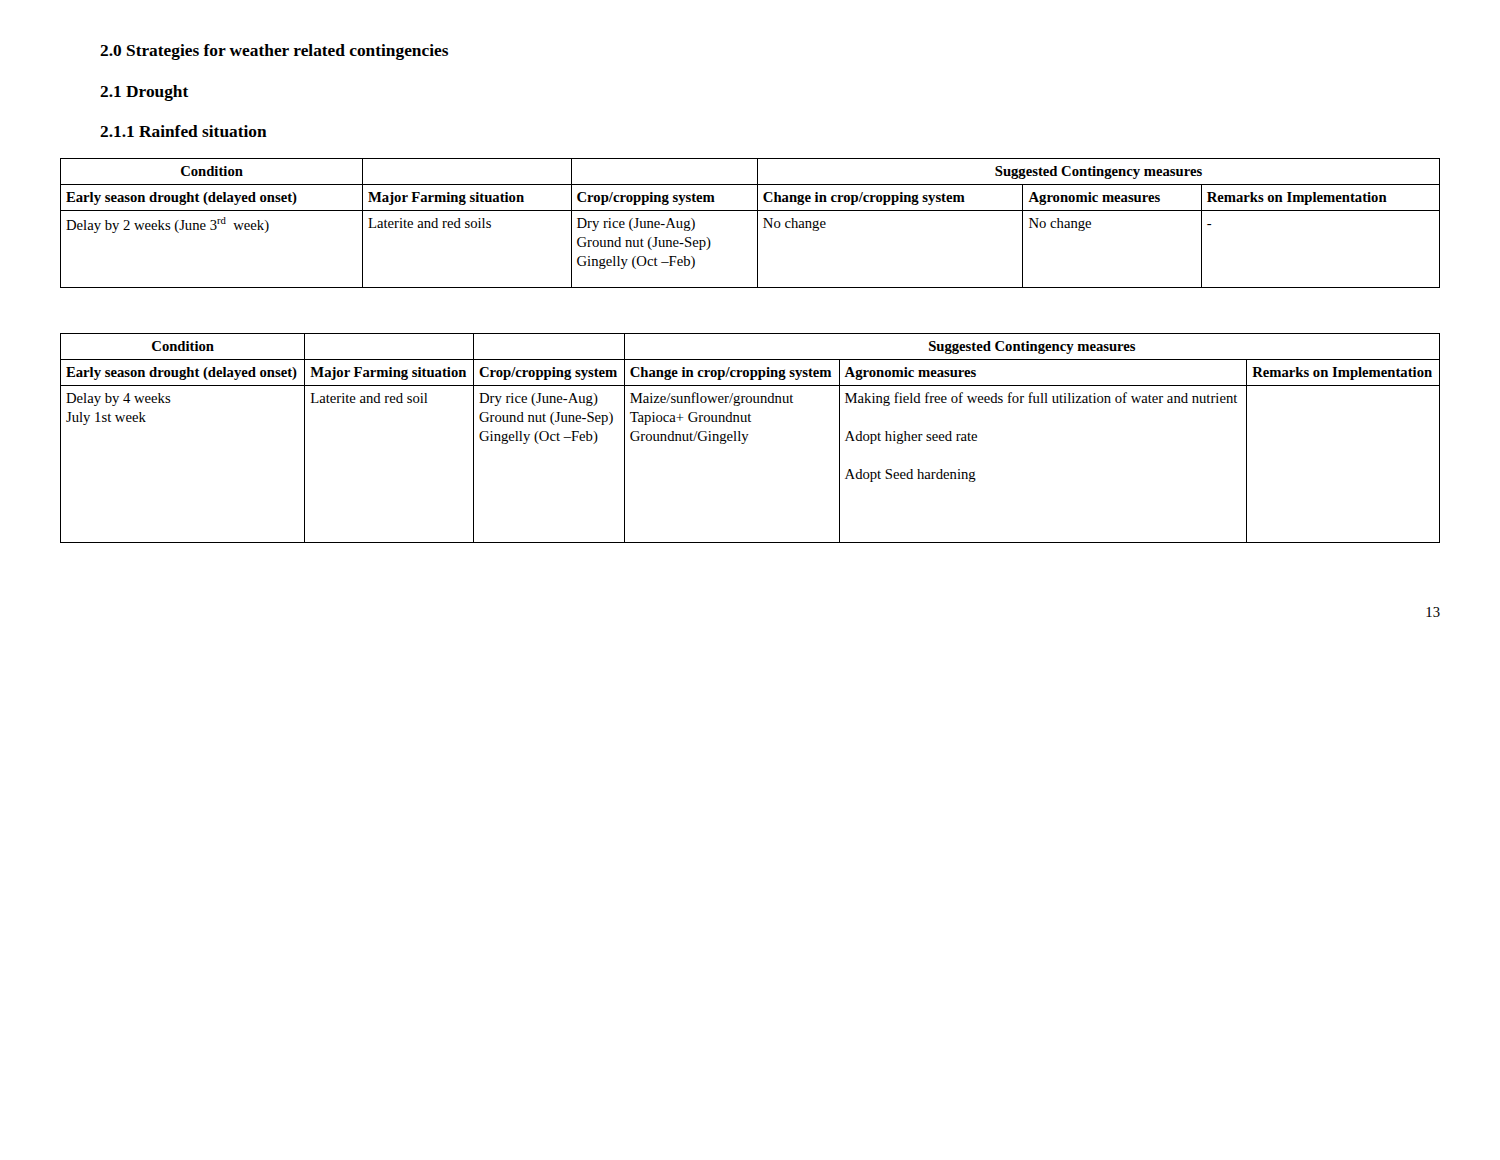2.0 Strategies for weather related contingencies
2.1 Drought
2.1.1 Rainfed situation
| Condition | | | Suggested Contingency measures |
| --- | --- | --- | --- |
| Early season drought (delayed onset) | Major Farming situation | Crop/cropping system | Change in crop/cropping system | Agronomic measures | Remarks on Implementation |
| Delay by 2 weeks (June 3 rd week) | Laterite and red soils | Dry rice (June-Aug) Ground nut (June-Sep) Gingelly (Oct –Feb) | No change | No change | - |
| Condition | | | Suggested Contingency measures |
| --- | --- | --- | --- |
| Early season drought (delayed onset) | Major Farming situation | Crop/cropping system | Change in crop/cropping system | Agronomic measures | Remarks on Implementation |
| Delay by 4 weeks July 1st week | Laterite and red soil | Dry rice (June-Aug) Ground nut (June-Sep) Gingelly (Oct –Feb) | Maize/sunflower/groundnut Tapioca+ Groundnut Groundnut/Gingelly | Making field free of weeds for full utilization of water and nutrient Adopt higher seed rate Adopt Seed hardening | |
13